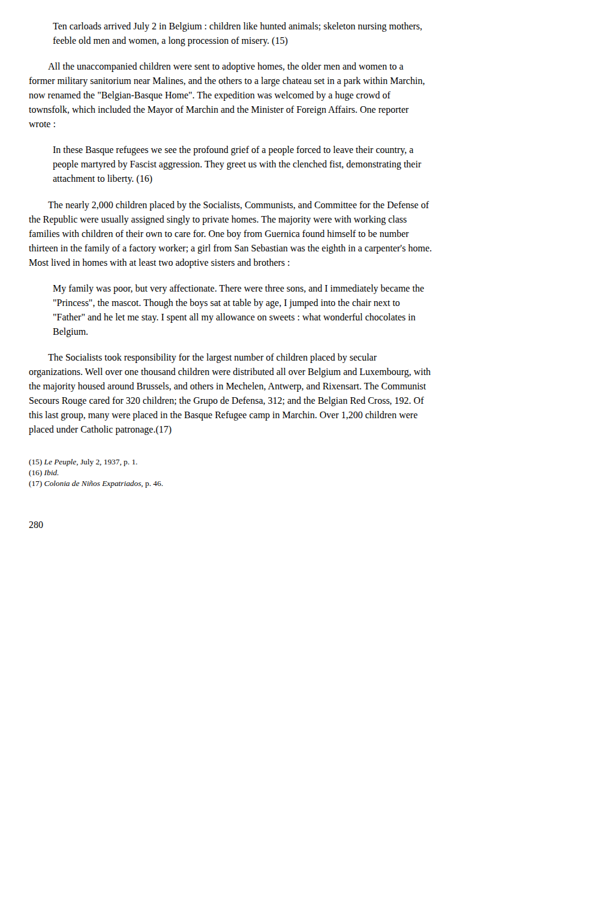Ten carloads arrived July 2 in Belgium : children like hunted animals; skeleton nursing mothers, feeble old men and women, a long procession of misery. (15)
All the unaccompanied children were sent to adoptive homes, the older men and women to a former military sanitorium near Malines, and the others to a large chateau set in a park within Marchin, now renamed the "Belgian-Basque Home". The expedition was welcomed by a huge crowd of townsfolk, which included the Mayor of Marchin and the Minister of Foreign Affairs. One reporter wrote :
In these Basque refugees we see the profound grief of a people forced to leave their country, a people martyred by Fascist aggression. They greet us with the clenched fist, demonstrating their attachment to liberty. (16)
The nearly 2,000 children placed by the Socialists, Communists, and Committee for the Defense of the Republic were usually assigned singly to private homes. The majority were with working class families with children of their own to care for. One boy from Guernica found himself to be number thirteen in the family of a factory worker; a girl from San Sebastian was the eighth in a carpenter's home. Most lived in homes with at least two adoptive sisters and brothers :
My family was poor, but very affectionate. There were three sons, and I immediately became the "Princess", the mascot. Though the boys sat at table by age, I jumped into the chair next to "Father" and he let me stay. I spent all my allowance on sweets : what wonderful chocolates in Belgium.
The Socialists took responsibility for the largest number of children placed by secular organizations. Well over one thousand children were distributed all over Belgium and Luxembourg, with the majority housed around Brussels, and others in Mechelen, Antwerp, and Rixensart. The Communist Secours Rouge cared for 320 children; the Grupo de Defensa, 312; and the Belgian Red Cross, 192. Of this last group, many were placed in the Basque Refugee camp in Marchin. Over 1,200 children were placed under Catholic patronage.(17)
(15) Le Peuple, July 2, 1937, p. 1.
(16) Ibid.
(17) Colonia de Niños Expatriados, p. 46.
280